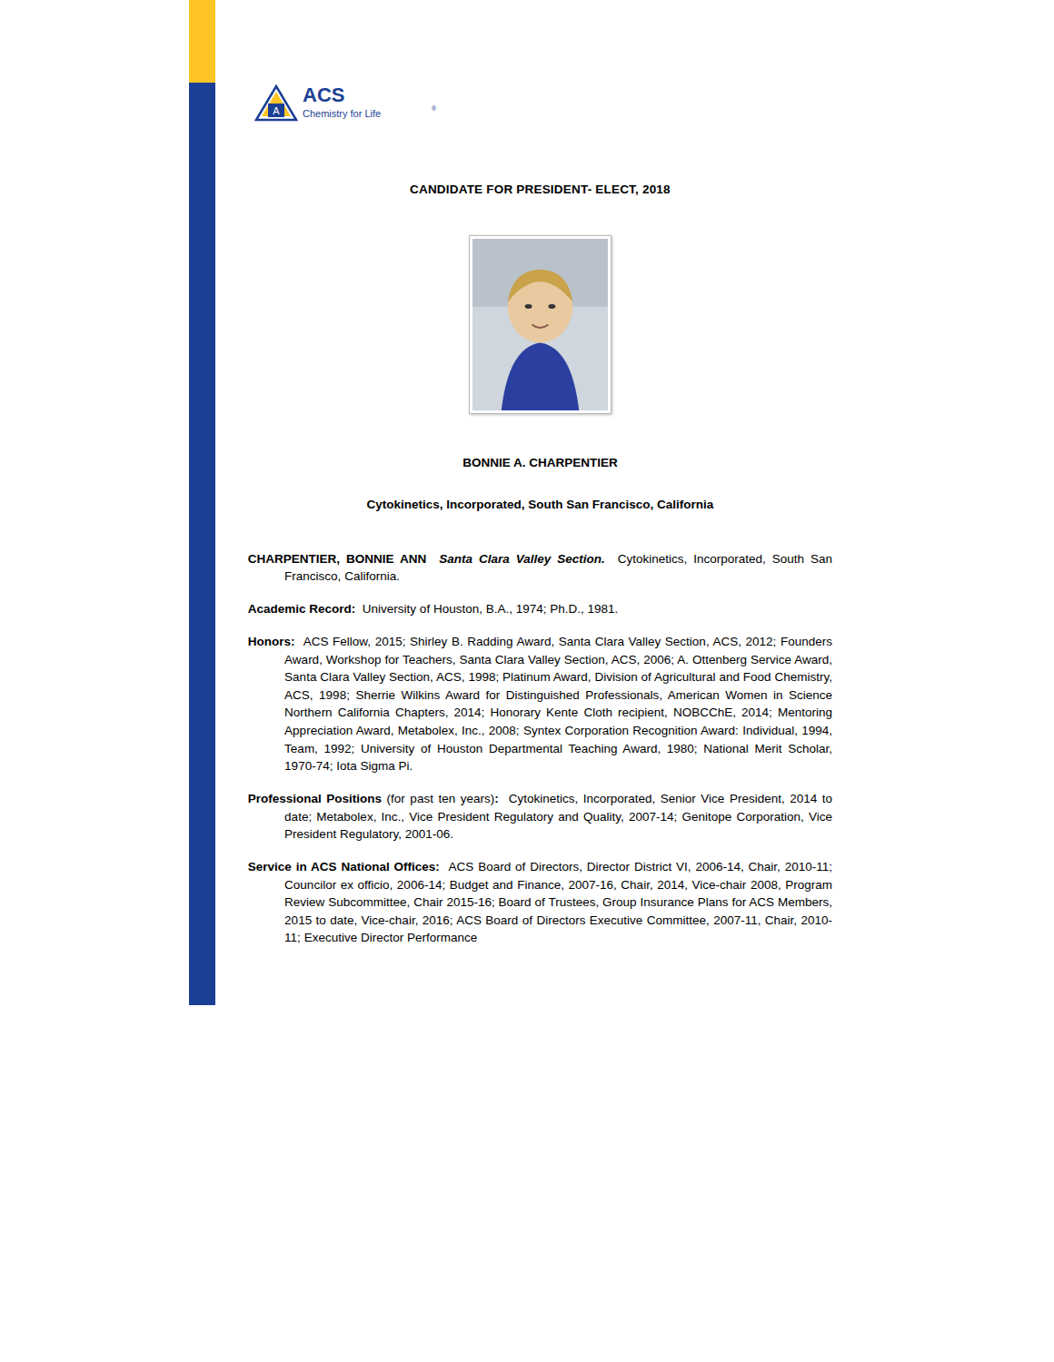CANDIDATE FOR PRESIDENT- ELECT, 2018
BONNIE A. CHARPENTIER
Cytokinetics, Incorporated, South San Francisco, California
CHARPENTIER, BONNIE ANN Santa Clara Valley Section. Cytokinetics, Incorporated, South San Francisco, California.
Academic Record: University of Houston, B.A., 1974; Ph.D., 1981.
Honors: ACS Fellow, 2015; Shirley B. Radding Award, Santa Clara Valley Section, ACS, 2012; Founders Award, Workshop for Teachers, Santa Clara Valley Section, ACS, 2006; A. Ottenberg Service Award, Santa Clara Valley Section, ACS, 1998; Platinum Award, Division of Agricultural and Food Chemistry, ACS, 1998; Sherrie Wilkins Award for Distinguished Professionals, American Women in Science Northern California Chapters, 2014; Honorary Kente Cloth recipient, NOBCChE, 2014; Mentoring Appreciation Award, Metabolex, Inc., 2008; Syntex Corporation Recognition Award: Individual, 1994, Team, 1992; University of Houston Departmental Teaching Award, 1980; National Merit Scholar, 1970-74; Iota Sigma Pi.
Professional Positions (for past ten years): Cytokinetics, Incorporated, Senior Vice President, 2014 to date; Metabolex, Inc., Vice President Regulatory and Quality, 2007-14; Genitope Corporation, Vice President Regulatory, 2001-06.
Service in ACS National Offices: ACS Board of Directors, Director District VI, 2006-14, Chair, 2010-11; Councilor ex officio, 2006-14; Budget and Finance, 2007-16, Chair, 2014, Vice-chair 2008, Program Review Subcommittee, Chair 2015-16; Board of Trustees, Group Insurance Plans for ACS Members, 2015 to date, Vice-chair, 2016; ACS Board of Directors Executive Committee, 2007-11, Chair, 2010-11; Executive Director Performance